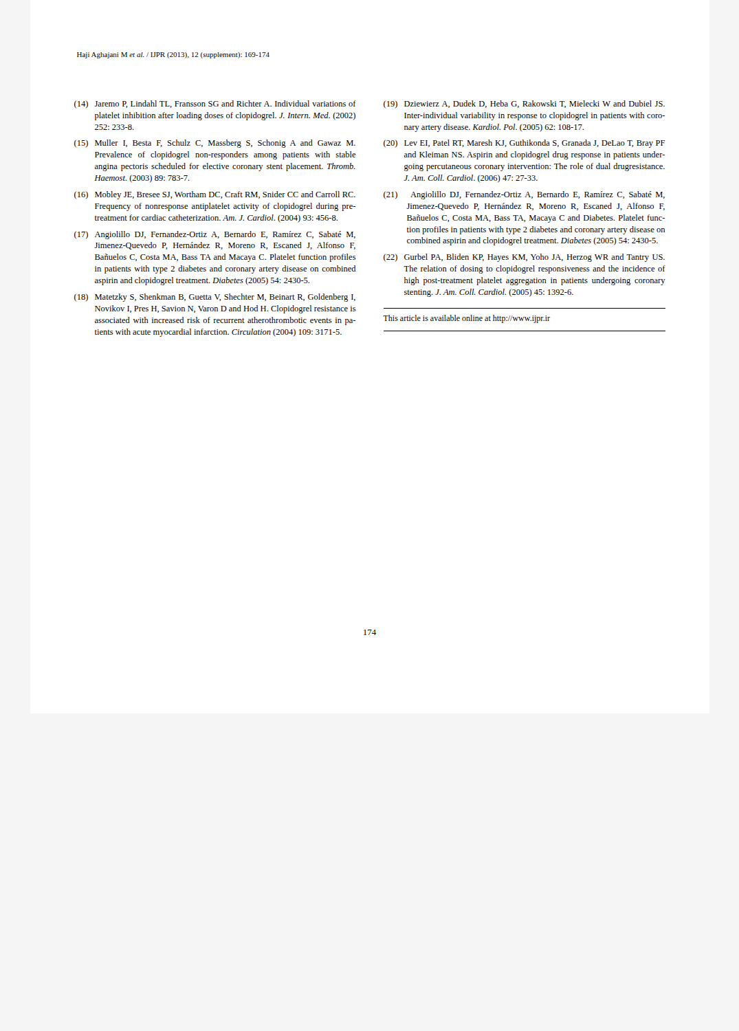Haji Aghajani M et al. / IJPR (2013), 12 (supplement): 169-174
(14) Jaremo P, Lindahl TL, Fransson SG and Richter A. Individual variations of platelet inhibition after loading doses of clopidogrel. J. Intern. Med. (2002) 252: 233-8.
(15) Muller I, Besta F, Schulz C, Massberg S, Schonig A and Gawaz M. Prevalence of clopidogrel non-responders among patients with stable angina pectoris scheduled for elective coronary stent placement. Thromb. Haemost. (2003) 89: 783-7.
(16) Mobley JE, Bresee SJ, Wortham DC, Craft RM, Snider CC and Carroll RC. Frequency of nonresponse antiplatelet activity of clopidogrel during pretreatment for cardiac catheterization. Am. J. Cardiol. (2004) 93: 456-8.
(17) Angiolillo DJ, Fernandez-Ortiz A, Bernardo E, Ramírez C, Sabaté M, Jimenez-Quevedo P, Hernández R, Moreno R, Escaned J, Alfonso F, Bañuelos C, Costa MA, Bass TA and Macaya C. Platelet function profiles in patients with type 2 diabetes and coronary artery disease on combined aspirin and clopidogrel treatment. Diabetes (2005) 54: 2430-5.
(18) Matetzky S, Shenkman B, Guetta V, Shechter M, Beinart R, Goldenberg I, Novikov I, Pres H, Savion N, Varon D and Hod H. Clopidogrel resistance is associated with increased risk of recurrent atherothrombotic events in patients with acute myocardial infarction. Circulation (2004) 109: 3171-5.
(19) Dziewierz A, Dudek D, Heba G, Rakowski T, Mielecki W and Dubiel JS. Inter-individual variability in response to clopidogrel in patients with coronary artery disease. Kardiol. Pol. (2005) 62: 108-17.
(20) Lev EI, Patel RT, Maresh KJ, Guthikonda S, Granada J, DeLao T, Bray PF and Kleiman NS. Aspirin and clopidogrel drug response in patients undergoing percutaneous coronary intervention: The role of dual drugresistance. J. Am. Coll. Cardiol. (2006) 47: 27-33.
(21) Angiolillo DJ, Fernandez-Ortiz A, Bernardo E, Ramírez C, Sabaté M, Jimenez-Quevedo P, Hernández R, Moreno R, Escaned J, Alfonso F, Bañuelos C, Costa MA, Bass TA, Macaya C and Diabetes. Platelet function profiles in patients with type 2 diabetes and coronary artery disease on combined aspirin and clopidogrel treatment. Diabetes (2005) 54: 2430-5.
(22) Gurbel PA, Bliden KP, Hayes KM, Yoho JA, Herzog WR and Tantry US. The relation of dosing to clopidogrel responsiveness and the incidence of high post-treatment platelet aggregation in patients undergoing coronary stenting. J. Am. Coll. Cardiol. (2005) 45: 1392-6.
This article is available online at http://www.ijpr.ir
174